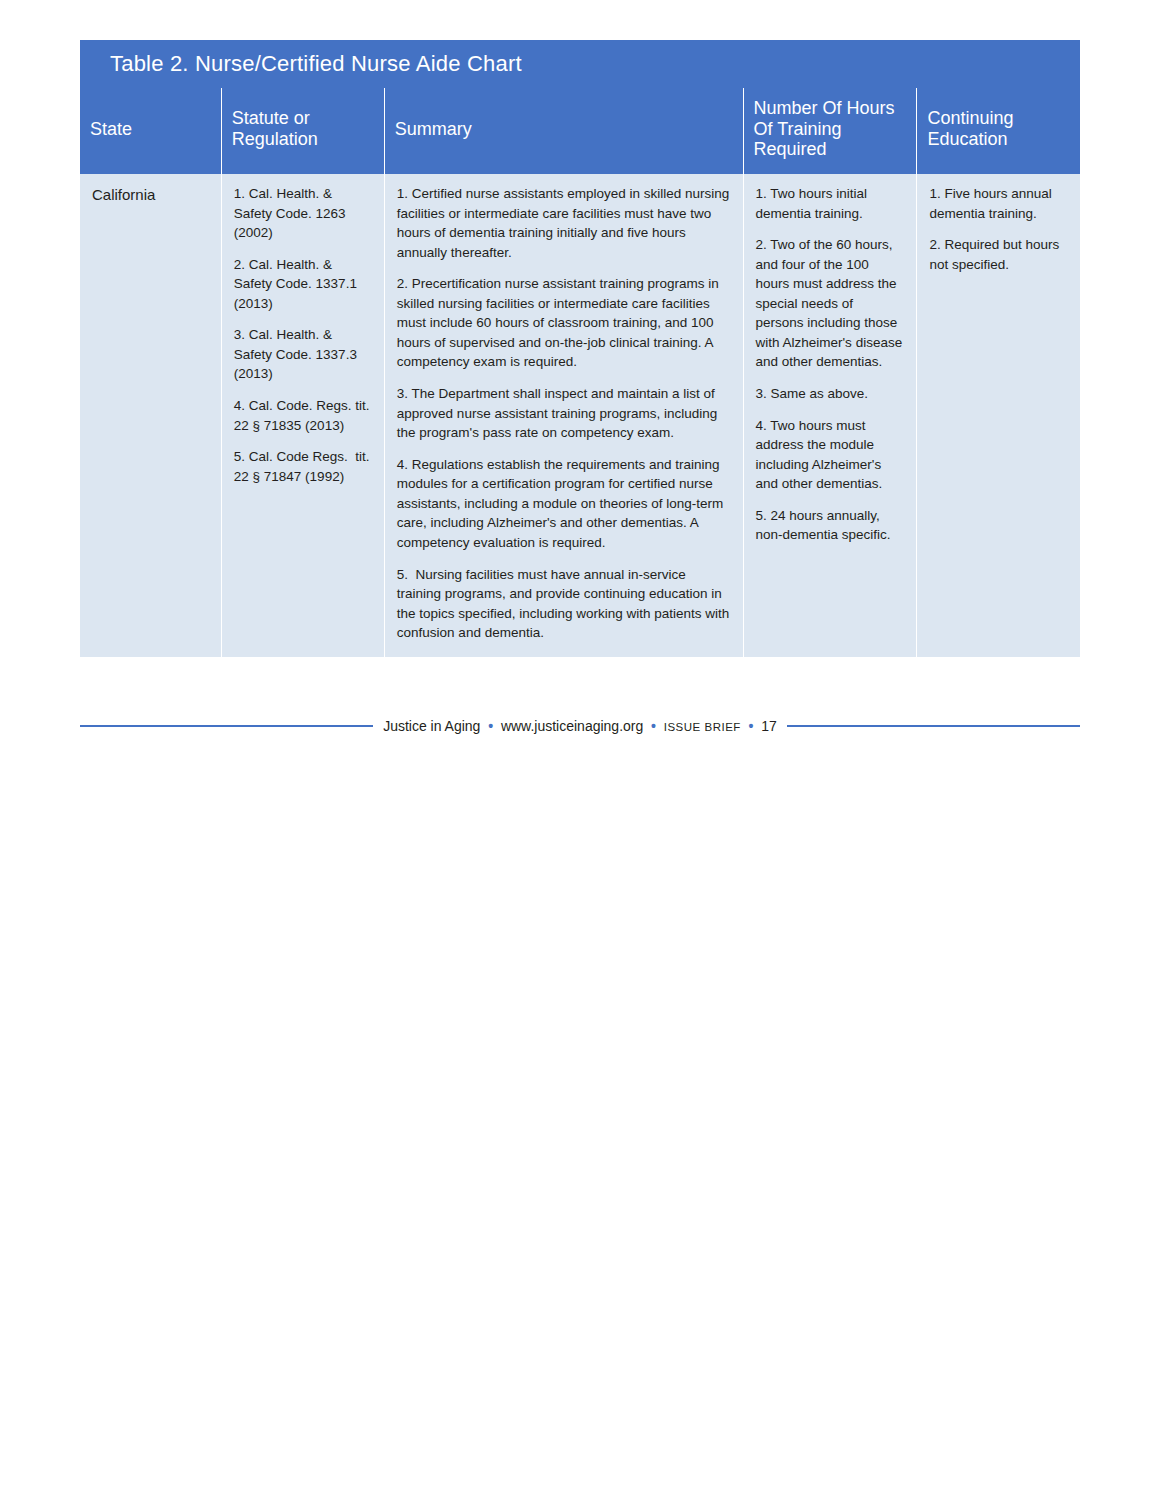Table 2. Nurse/Certified Nurse Aide Chart
| State | Statute or Regulation | Summary | Number Of Hours Of Training Required | Continuing Education |
| --- | --- | --- | --- | --- |
| California | 1. Cal. Health. & Safety Code. 1263 (2002) 2. Cal. Health. & Safety Code. 1337.1 (2013) 3. Cal. Health. & Safety Code. 1337.3 (2013) 4. Cal. Code. Regs. tit. 22 § 71835 (2013) 5. Cal. Code Regs. tit. 22 § 71847 (1992) | 1. Certified nurse assistants employed in skilled nursing facilities or intermediate care facilities must have two hours of dementia training initially and five hours annually thereafter. 2. Precertification nurse assistant training programs in skilled nursing facilities or intermediate care facilities must include 60 hours of classroom training, and 100 hours of supervised and on-the-job clinical training. A competency exam is required. 3. The Department shall inspect and maintain a list of approved nurse assistant training programs, including the program's pass rate on competency exam. 4. Regulations establish the requirements and training modules for a certification program for certified nurse assistants, including a module on theories of long-term care, including Alzheimer's and other dementias. A competency evaluation is required. 5. Nursing facilities must have annual in-service training programs, and provide continuing education in the topics specified, including working with patients with confusion and dementia. | 1. Two hours initial dementia training. 2. Two of the 60 hours, and four of the 100 hours must address the special needs of persons including those with Alzheimer's disease and other dementias. 3. Same as above. 4. Two hours must address the module including Alzheimer's and other dementias. 5. 24 hours annually, non-dementia specific. | 1. Five hours annual dementia training. 2. Required but hours not specified. |
Justice in Aging • www.justiceinaging.org • ISSUE BRIEF • 17